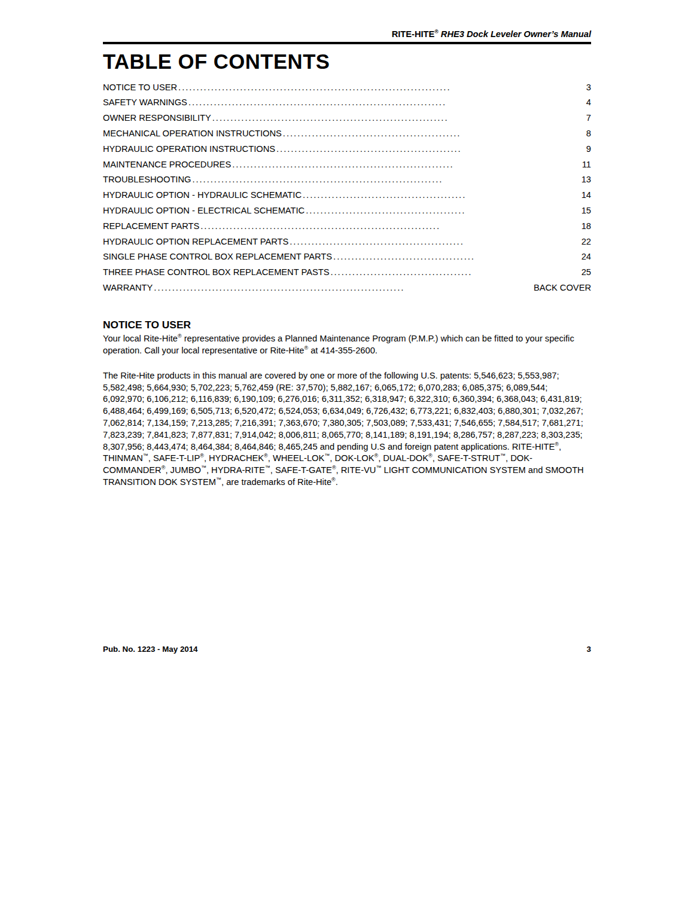RITE-HITE® RHE3 Dock Leveler Owner’s Manual
TABLE OF CONTENTS
NOTICE TO USER........................................................................... 3
SAFETY WARNINGS....................................................................... 4
OWNER RESPONSIBILITY................................................................. 7
MECHANICAL OPERATION INSTRUCTIONS................................................. 8
HYDRAULIC OPERATION INSTRUCTIONS................................................... 9
MAINTENANCE PROCEDURES............................................................. 11
TROUBLESHOOTING..................................................................... 13
HYDRAULIC OPTION - HYDRAULIC SCHEMATIC............................................. 14
HYDRAULIC OPTION - ELECTRICAL SCHEMATIC............................................ 15
REPLACEMENT PARTS.................................................................. 18
HYDRAULIC OPTION REPLACEMENT PARTS................................................ 22
SINGLE PHASE CONTROL BOX REPLACEMENT PARTS....................................... 24
THREE PHASE CONTROL BOX REPLACEMENT PASTS....................................... 25
WARRANTY..................................................................... BACK COVER
NOTICE TO USER
Your local Rite-Hite® representative provides a Planned Maintenance Program (P.M.P.) which can be fitted to your specific operation. Call your local representative or Rite-Hite® at 414-355-2600.
The Rite-Hite products in this manual are covered by one or more of the following U.S. patents: 5,546,623; 5,553,987; 5,582,498; 5,664,930; 5,702,223; 5,762,459 (RE: 37,570); 5,882,167; 6,065,172; 6,070,283; 6,085,375; 6,089,544; 6,092,970; 6,106,212; 6,116,839; 6,190,109; 6,276,016; 6,311,352; 6,318,947; 6,322,310; 6,360,394; 6,368,043; 6,431,819; 6,488,464; 6,499,169; 6,505,713; 6,520,472; 6,524,053; 6,634,049; 6,726,432; 6,773,221; 6,832,403; 6,880,301; 7,032,267; 7,062,814; 7,134,159; 7,213,285; 7,216,391; 7,363,670; 7,380,305; 7,503,089; 7,533,431; 7,546,655; 7,584,517; 7,681,271; 7,823,239; 7,841,823; 7,877,831; 7,914,042; 8,006,811; 8,065,770; 8,141,189; 8,191,194; 8,286,757; 8,287,223; 8,303,235; 8,307,956; 8,443,474; 8,464,384; 8,464,846; 8,465,245 and pending U.S and foreign patent applications. RITE-HITE®, THINMAN™, SAFE-T-LIP®, HYDRACHEK®, WHEEL-LOK™, DOK-LOK®, DUAL-DOK®, SAFE-T-STRUT™, DOK-COMMANDER®, JUMBO™, HYDRA-RITE™, SAFE-T-GATE®, RITE-VU™ LIGHT COMMUNICATION SYSTEM and SMOOTH TRANSITION DOK SYSTEM™, are trademarks of Rite-Hite®.
Pub. No. 1223 - May 2014 3